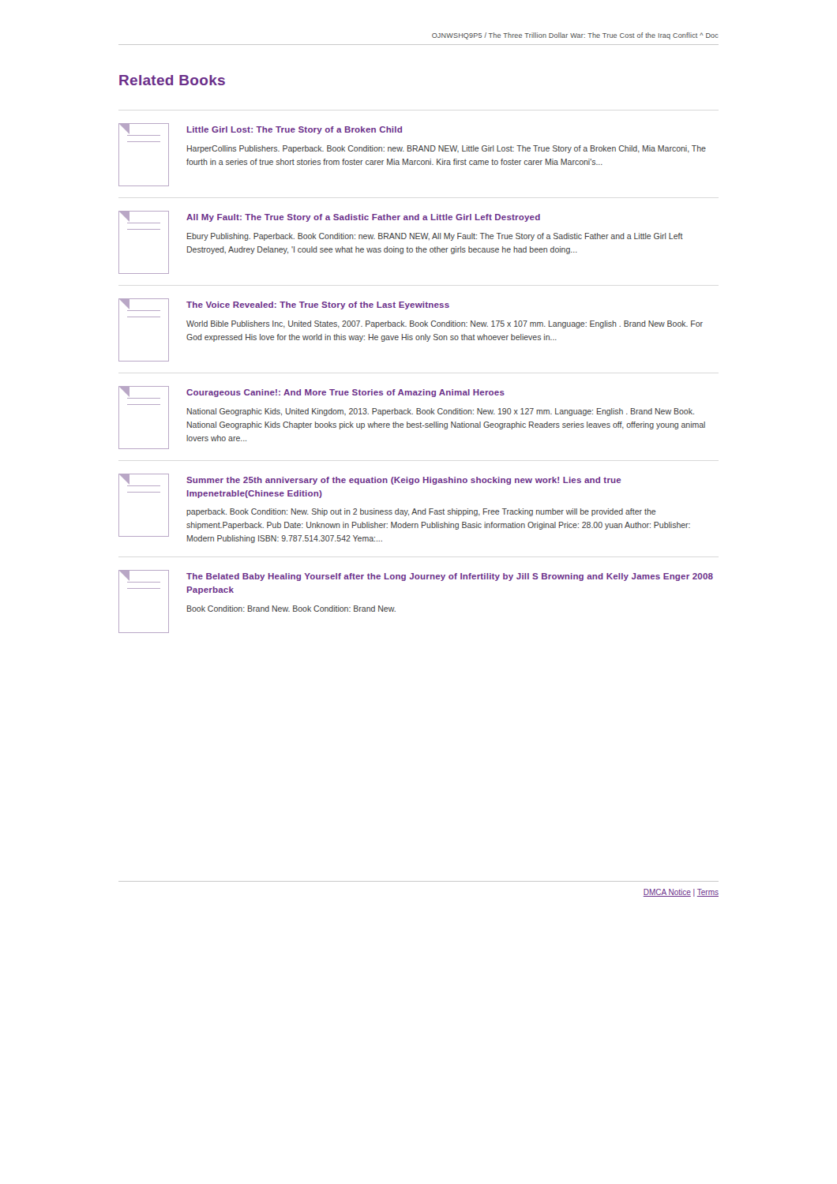OJNWSHQ9P5 / The Three Trillion Dollar War: The True Cost of the Iraq Conflict ^ Doc
Related Books
Little Girl Lost: The True Story of a Broken Child
HarperCollins Publishers. Paperback. Book Condition: new. BRAND NEW, Little Girl Lost: The True Story of a Broken Child, Mia Marconi, The fourth in a series of true short stories from foster carer Mia Marconi. Kira first came to foster carer Mia Marconi's...
All My Fault: The True Story of a Sadistic Father and a Little Girl Left Destroyed
Ebury Publishing. Paperback. Book Condition: new. BRAND NEW, All My Fault: The True Story of a Sadistic Father and a Little Girl Left Destroyed, Audrey Delaney, 'I could see what he was doing to the other girls because he had been doing...
The Voice Revealed: The True Story of the Last Eyewitness
World Bible Publishers Inc, United States, 2007. Paperback. Book Condition: New. 175 x 107 mm. Language: English . Brand New Book. For God expressed His love for the world in this way: He gave His only Son so that whoever believes in...
Courageous Canine!: And More True Stories of Amazing Animal Heroes
National Geographic Kids, United Kingdom, 2013. Paperback. Book Condition: New. 190 x 127 mm. Language: English . Brand New Book. National Geographic Kids Chapter books pick up where the best-selling National Geographic Readers series leaves off, offering young animal lovers who are...
Summer the 25th anniversary of the equation (Keigo Higashino shocking new work! Lies and true Impenetrable(Chinese Edition)
paperback. Book Condition: New. Ship out in 2 business day, And Fast shipping, Free Tracking number will be provided after the shipment.Paperback. Pub Date: Unknown in Publisher: Modern Publishing Basic information Original Price: 28.00 yuan Author: Publisher: Modern Publishing ISBN: 9.787.514.307.542 Yema:...
The Belated Baby Healing Yourself after the Long Journey of Infertility by Jill S Browning and Kelly James Enger 2008 Paperback
Book Condition: Brand New. Book Condition: Brand New.
DMCA Notice | Terms